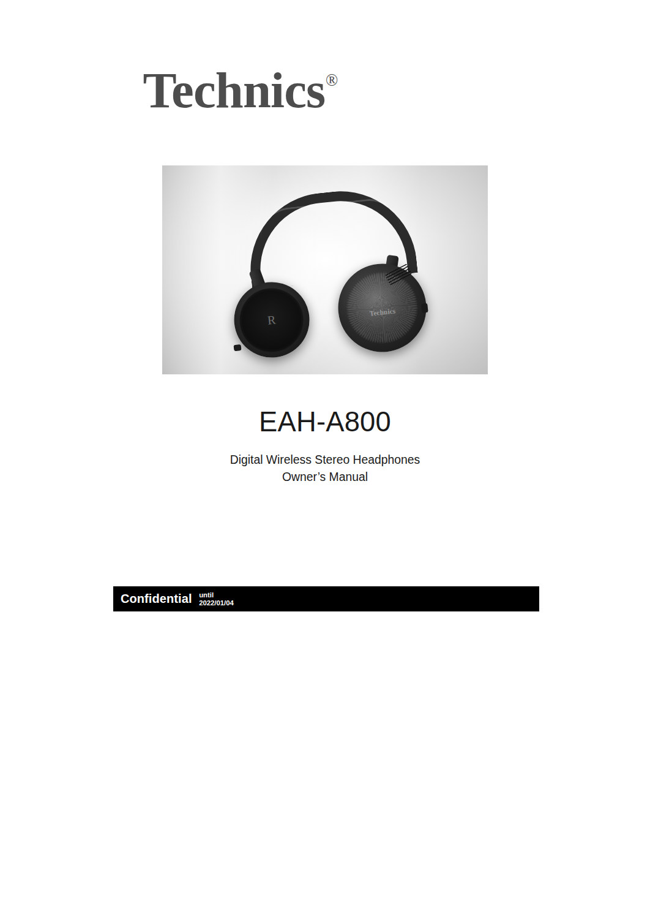Technics®
R
EAH-A800
Digital Wireless Stereo Headphones
Owner’s Manual
Confidential until
2022/01/04